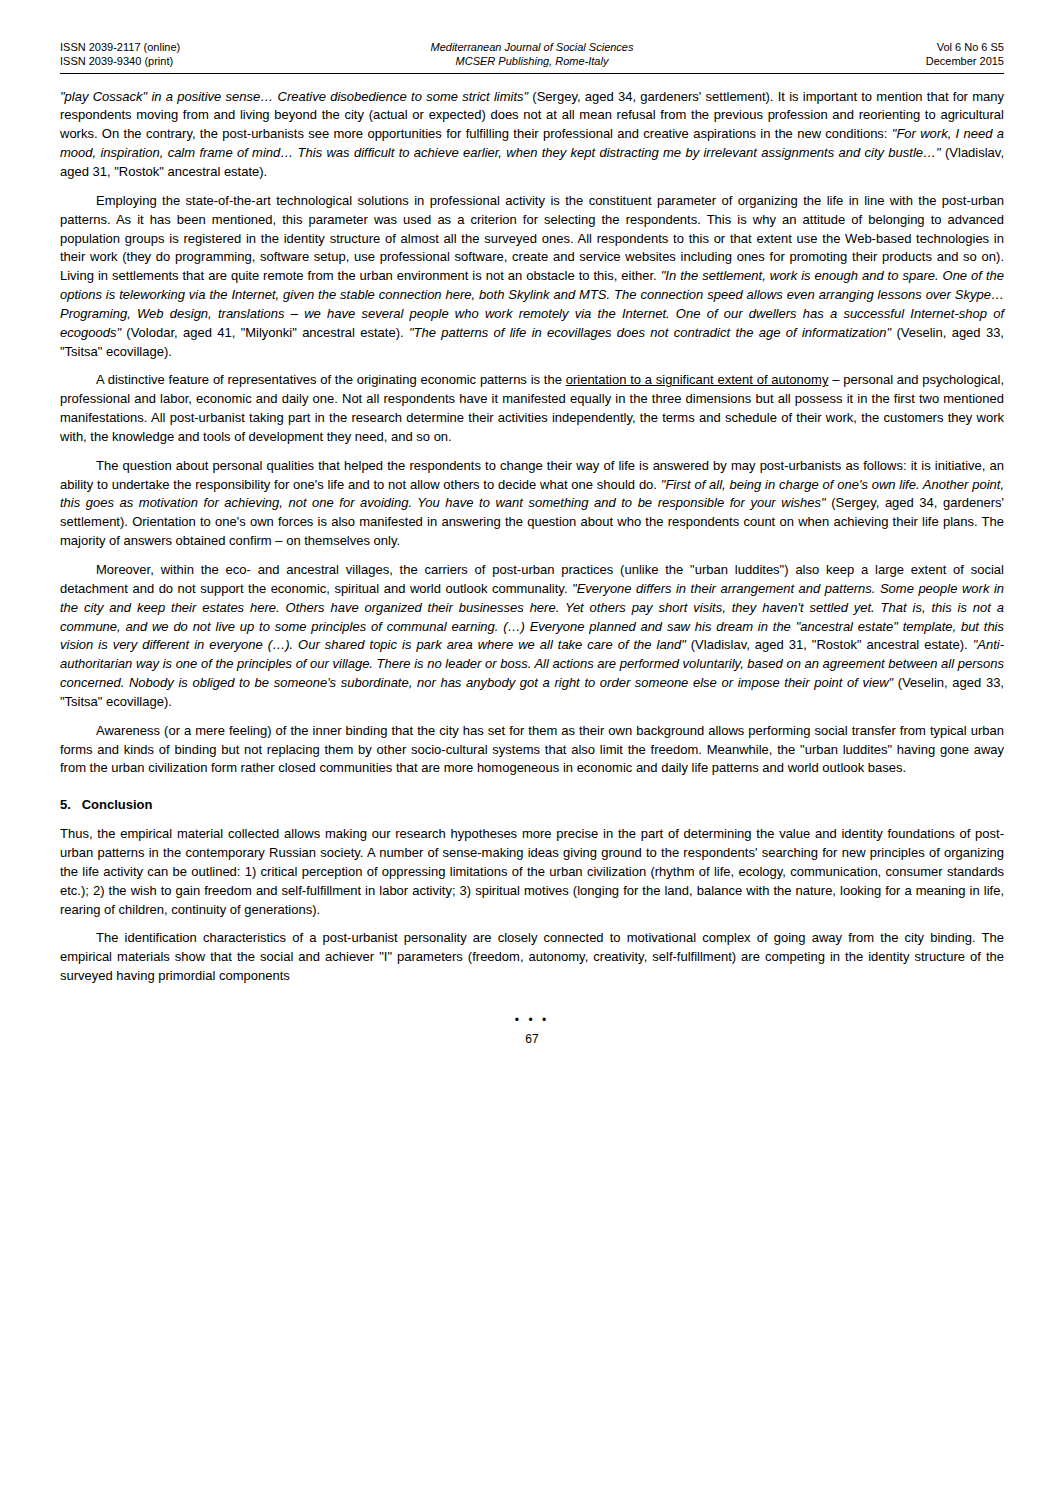| ISSN 2039-2117 (online) ISSN 2039-9340 (print) | Mediterranean Journal of Social Sciences MCSER Publishing, Rome-Italy | Vol 6 No 6 S5 December 2015 |
"play Cossack" in a positive sense… Creative disobedience to some strict limits" (Sergey, aged 34, gardeners' settlement). It is important to mention that for many respondents moving from and living beyond the city (actual or expected) does not at all mean refusal from the previous profession and reorienting to agricultural works. On the contrary, the post-urbanists see more opportunities for fulfilling their professional and creative aspirations in the new conditions: "For work, I need a mood, inspiration, calm frame of mind… This was difficult to achieve earlier, when they kept distracting me by irrelevant assignments and city bustle…" (Vladislav, aged 31, "Rostok" ancestral estate).
Employing the state-of-the-art technological solutions in professional activity is the constituent parameter of organizing the life in line with the post-urban patterns. As it has been mentioned, this parameter was used as a criterion for selecting the respondents. This is why an attitude of belonging to advanced population groups is registered in the identity structure of almost all the surveyed ones. All respondents to this or that extent use the Web-based technologies in their work (they do programming, software setup, use professional software, create and service websites including ones for promoting their products and so on). Living in settlements that are quite remote from the urban environment is not an obstacle to this, either. "In the settlement, work is enough and to spare. One of the options is teleworking via the Internet, given the stable connection here, both Skylink and MTS. The connection speed allows even arranging lessons over Skype… Programing, Web design, translations – we have several people who work remotely via the Internet. One of our dwellers has a successful Internet-shop of ecogoods" (Volodar, aged 41, "Milyonki" ancestral estate). "The patterns of life in ecovillages does not contradict the age of informatization" (Veselin, aged 33, "Tsitsa" ecovillage).
A distinctive feature of representatives of the originating economic patterns is the orientation to a significant extent of autonomy – personal and psychological, professional and labor, economic and daily one. Not all respondents have it manifested equally in the three dimensions but all possess it in the first two mentioned manifestations. All post-urbanist taking part in the research determine their activities independently, the terms and schedule of their work, the customers they work with, the knowledge and tools of development they need, and so on.
The question about personal qualities that helped the respondents to change their way of life is answered by may post-urbanists as follows: it is initiative, an ability to undertake the responsibility for one's life and to not allow others to decide what one should do. "First of all, being in charge of one's own life. Another point, this goes as motivation for achieving, not one for avoiding. You have to want something and to be responsible for your wishes" (Sergey, aged 34, gardeners' settlement). Orientation to one's own forces is also manifested in answering the question about who the respondents count on when achieving their life plans. The majority of answers obtained confirm – on themselves only.
Moreover, within the eco- and ancestral villages, the carriers of post-urban practices (unlike the "urban luddites") also keep a large extent of social detachment and do not support the economic, spiritual and world outlook communality. "Everyone differs in their arrangement and patterns. Some people work in the city and keep their estates here. Others have organized their businesses here. Yet others pay short visits, they haven't settled yet. That is, this is not a commune, and we do not live up to some principles of communal earning. (…) Everyone planned and saw his dream in the "ancestral estate" template, but this vision is very different in everyone (…). Our shared topic is park area where we all take care of the land" (Vladislav, aged 31, "Rostok" ancestral estate). "Anti-authoritarian way is one of the principles of our village. There is no leader or boss. All actions are performed voluntarily, based on an agreement between all persons concerned. Nobody is obliged to be someone's subordinate, nor has anybody got a right to order someone else or impose their point of view" (Veselin, aged 33, "Tsitsa" ecovillage).
Awareness (or a mere feeling) of the inner binding that the city has set for them as their own background allows performing social transfer from typical urban forms and kinds of binding but not replacing them by other socio-cultural systems that also limit the freedom. Meanwhile, the "urban luddites" having gone away from the urban civilization form rather closed communities that are more homogeneous in economic and daily life patterns and world outlook bases.
5. Conclusion
Thus, the empirical material collected allows making our research hypotheses more precise in the part of determining the value and identity foundations of post-urban patterns in the contemporary Russian society. A number of sense-making ideas giving ground to the respondents' searching for new principles of organizing the life activity can be outlined: 1) critical perception of oppressing limitations of the urban civilization (rhythm of life, ecology, communication, consumer standards etc.); 2) the wish to gain freedom and self-fulfillment in labor activity; 3) spiritual motives (longing for the land, balance with the nature, looking for a meaning in life, rearing of children, continuity of generations).
The identification characteristics of a post-urbanist personality are closely connected to motivational complex of going away from the city binding. The empirical materials show that the social and achiever "I" parameters (freedom, autonomy, creativity, self-fulfillment) are competing in the identity structure of the surveyed having primordial components
• • •
67